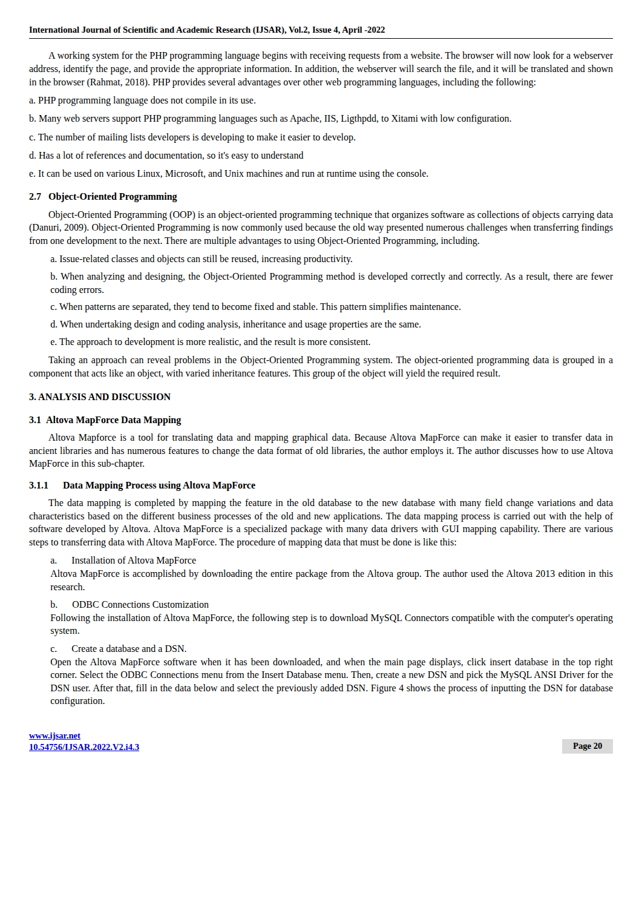International Journal of Scientific and Academic Research (IJSAR), Vol.2, Issue 4, April -2022
A working system for the PHP programming language begins with receiving requests from a website. The browser will now look for a webserver address, identify the page, and provide the appropriate information. In addition, the webserver will search the file, and it will be translated and shown in the browser (Rahmat, 2018). PHP provides several advantages over other web programming languages, including the following:
a. PHP programming language does not compile in its use.
b. Many web servers support PHP programming languages such as Apache, IIS, Ligthpdd, to Xitami with low configuration.
c. The number of mailing lists developers is developing to make it easier to develop.
d. Has a lot of references and documentation, so it's easy to understand
e. It can be used on various Linux, Microsoft, and Unix machines and run at runtime using the console.
2.7 Object-Oriented Programming
Object-Oriented Programming (OOP) is an object-oriented programming technique that organizes software as collections of objects carrying data (Danuri, 2009). Object-Oriented Programming is now commonly used because the old way presented numerous challenges when transferring findings from one development to the next. There are multiple advantages to using Object-Oriented Programming, including.
a. Issue-related classes and objects can still be reused, increasing productivity.
b. When analyzing and designing, the Object-Oriented Programming method is developed correctly and correctly. As a result, there are fewer coding errors.
c. When patterns are separated, they tend to become fixed and stable. This pattern simplifies maintenance.
d. When undertaking design and coding analysis, inheritance and usage properties are the same.
e. The approach to development is more realistic, and the result is more consistent.
Taking an approach can reveal problems in the Object-Oriented Programming system. The object-oriented programming data is grouped in a component that acts like an object, with varied inheritance features. This group of the object will yield the required result.
3. ANALYSIS AND DISCUSSION
3.1 Altova MapForce Data Mapping
Altova Mapforce is a tool for translating data and mapping graphical data. Because Altova MapForce can make it easier to transfer data in ancient libraries and has numerous features to change the data format of old libraries, the author employs it. The author discusses how to use Altova MapForce in this sub-chapter.
3.1.1 Data Mapping Process using Altova MapForce
The data mapping is completed by mapping the feature in the old database to the new database with many field change variations and data characteristics based on the different business processes of the old and new applications. The data mapping process is carried out with the help of software developed by Altova. Altova MapForce is a specialized package with many data drivers with GUI mapping capability. There are various steps to transferring data with Altova MapForce. The procedure of mapping data that must be done is like this:
a. Installation of Altova MapForce Altova MapForce is accomplished by downloading the entire package from the Altova group. The author used the Altova 2013 edition in this research. b. ODBC Connections Customization Following the installation of Altova MapForce, the following step is to download MySQL Connectors compatible with the computer's operating system. c. Create a database and a DSN. Open the Altova MapForce software when it has been downloaded, and when the main page displays, click insert database in the top right corner. Select the ODBC Connections menu from the Insert Database menu. Then, create a new DSN and pick the MySQL ANSI Driver for the DSN user. After that, fill in the data below and select the previously added DSN. Figure 4 shows the process of inputting the DSN for database configuration.
www.ijsar.net 10.54756/IJSAR.2022.V2.i4.3
Page 20